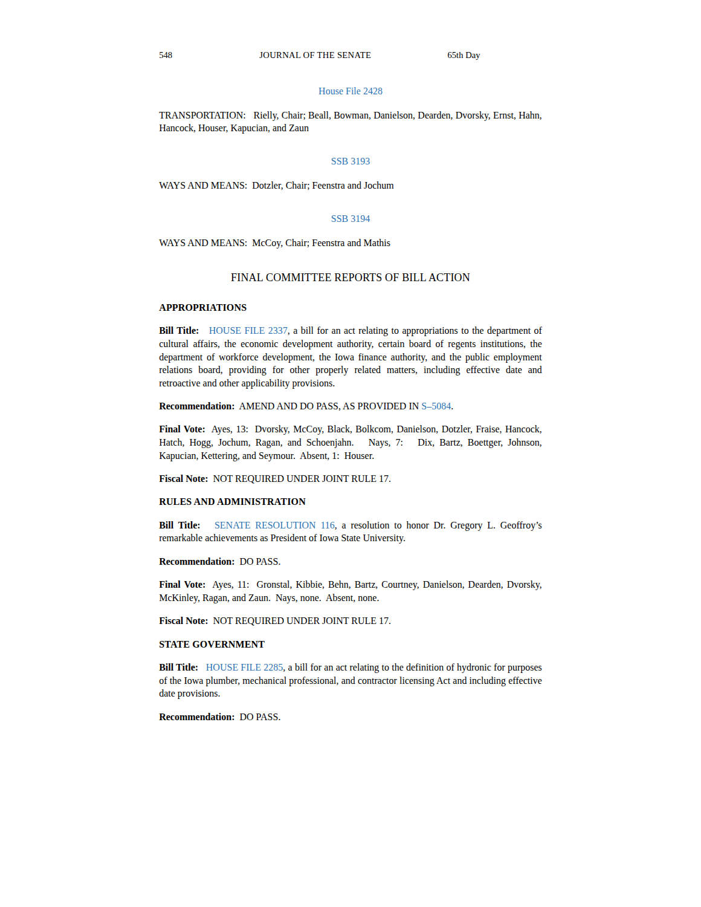548
JOURNAL OF THE SENATE
65th Day
House File 2428
TRANSPORTATION: Rielly, Chair; Beall, Bowman, Danielson, Dearden, Dvorsky, Ernst, Hahn, Hancock, Houser, Kapucian, and Zaun
SSB 3193
WAYS AND MEANS: Dotzler, Chair; Feenstra and Jochum
SSB 3194
WAYS AND MEANS: McCoy, Chair; Feenstra and Mathis
FINAL COMMITTEE REPORTS OF BILL ACTION
APPROPRIATIONS
Bill Title: HOUSE FILE 2337, a bill for an act relating to appropriations to the department of cultural affairs, the economic development authority, certain board of regents institutions, the department of workforce development, the Iowa finance authority, and the public employment relations board, providing for other properly related matters, including effective date and retroactive and other applicability provisions.
Recommendation: AMEND AND DO PASS, AS PROVIDED IN S–5084.
Final Vote: Ayes, 13: Dvorsky, McCoy, Black, Bolkcom, Danielson, Dotzler, Fraise, Hancock, Hatch, Hogg, Jochum, Ragan, and Schoenjahn. Nays, 7: Dix, Bartz, Boettger, Johnson, Kapucian, Kettering, and Seymour. Absent, 1: Houser.
Fiscal Note: NOT REQUIRED UNDER JOINT RULE 17.
RULES AND ADMINISTRATION
Bill Title: SENATE RESOLUTION 116, a resolution to honor Dr. Gregory L. Geoffroy’s remarkable achievements as President of Iowa State University.
Recommendation: DO PASS.
Final Vote: Ayes, 11: Gronstal, Kibbie, Behn, Bartz, Courtney, Danielson, Dearden, Dvorsky, McKinley, Ragan, and Zaun. Nays, none. Absent, none.
Fiscal Note: NOT REQUIRED UNDER JOINT RULE 17.
STATE GOVERNMENT
Bill Title: HOUSE FILE 2285, a bill for an act relating to the definition of hydronic for purposes of the Iowa plumber, mechanical professional, and contractor licensing Act and including effective date provisions.
Recommendation: DO PASS.